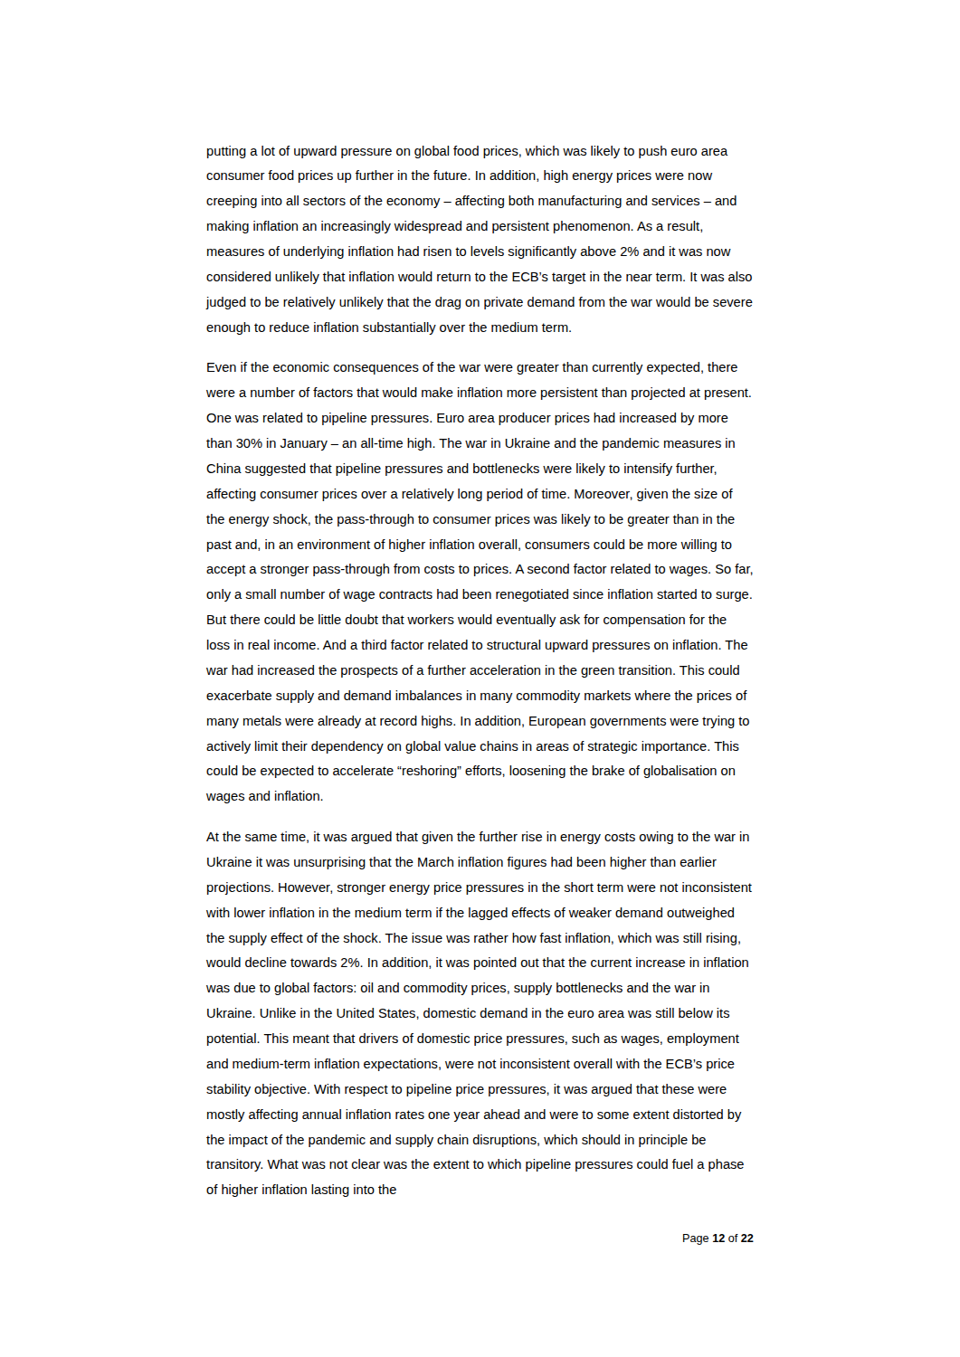putting a lot of upward pressure on global food prices, which was likely to push euro area consumer food prices up further in the future. In addition, high energy prices were now creeping into all sectors of the economy – affecting both manufacturing and services – and making inflation an increasingly widespread and persistent phenomenon. As a result, measures of underlying inflation had risen to levels significantly above 2% and it was now considered unlikely that inflation would return to the ECB’s target in the near term. It was also judged to be relatively unlikely that the drag on private demand from the war would be severe enough to reduce inflation substantially over the medium term.
Even if the economic consequences of the war were greater than currently expected, there were a number of factors that would make inflation more persistent than projected at present. One was related to pipeline pressures. Euro area producer prices had increased by more than 30% in January – an all-time high. The war in Ukraine and the pandemic measures in China suggested that pipeline pressures and bottlenecks were likely to intensify further, affecting consumer prices over a relatively long period of time. Moreover, given the size of the energy shock, the pass-through to consumer prices was likely to be greater than in the past and, in an environment of higher inflation overall, consumers could be more willing to accept a stronger pass-through from costs to prices. A second factor related to wages. So far, only a small number of wage contracts had been renegotiated since inflation started to surge. But there could be little doubt that workers would eventually ask for compensation for the loss in real income. And a third factor related to structural upward pressures on inflation. The war had increased the prospects of a further acceleration in the green transition. This could exacerbate supply and demand imbalances in many commodity markets where the prices of many metals were already at record highs. In addition, European governments were trying to actively limit their dependency on global value chains in areas of strategic importance. This could be expected to accelerate “reshoring” efforts, loosening the brake of globalisation on wages and inflation.
At the same time, it was argued that given the further rise in energy costs owing to the war in Ukraine it was unsurprising that the March inflation figures had been higher than earlier projections. However, stronger energy price pressures in the short term were not inconsistent with lower inflation in the medium term if the lagged effects of weaker demand outweighed the supply effect of the shock. The issue was rather how fast inflation, which was still rising, would decline towards 2%. In addition, it was pointed out that the current increase in inflation was due to global factors: oil and commodity prices, supply bottlenecks and the war in Ukraine. Unlike in the United States, domestic demand in the euro area was still below its potential. This meant that drivers of domestic price pressures, such as wages, employment and medium-term inflation expectations, were not inconsistent overall with the ECB’s price stability objective. With respect to pipeline price pressures, it was argued that these were mostly affecting annual inflation rates one year ahead and were to some extent distorted by the impact of the pandemic and supply chain disruptions, which should in principle be transitory. What was not clear was the extent to which pipeline pressures could fuel a phase of higher inflation lasting into the
Page 12 of 22